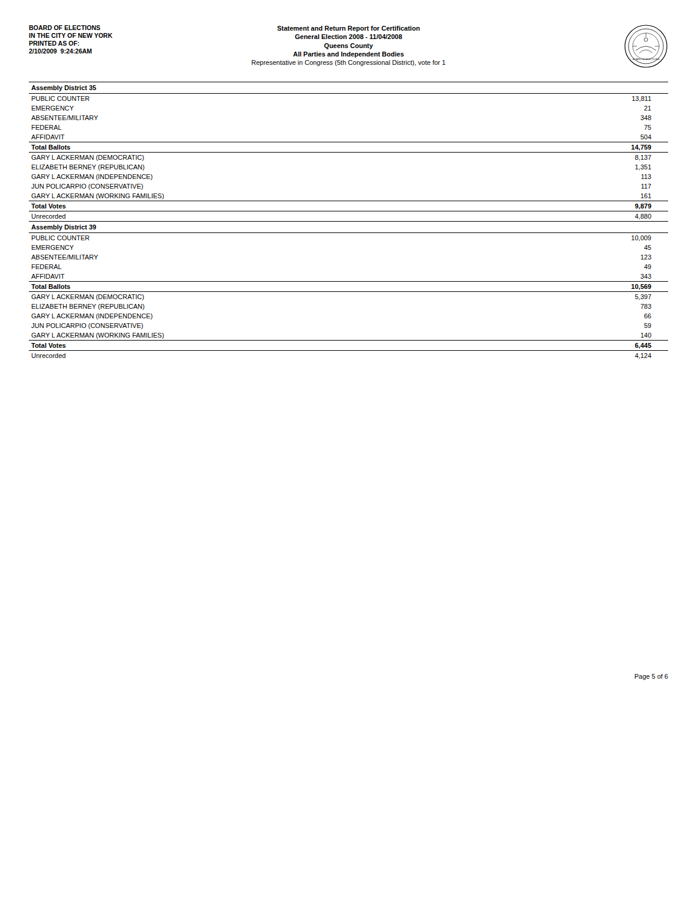BOARD OF ELECTIONS
IN THE CITY OF NEW YORK
PRINTED AS OF:
2/10/2009 9:24:26AM
Statement and Return Report for Certification
General Election 2008 - 11/04/2008
Queens County
All Parties and Independent Bodies
Representative in Congress (5th Congressional District), vote for 1
BOARD OF ELECTIONS
Assembly District 35
| PUBLIC COUNTER | 13,811 |
| EMERGENCY | 21 |
| ABSENTEE/MILITARY | 348 |
| FEDERAL | 75 |
| AFFIDAVIT | 504 |
| Total Ballots | 14,759 |
| GARY L ACKERMAN (DEMOCRATIC) | 8,137 |
| ELIZABETH BERNEY (REPUBLICAN) | 1,351 |
| GARY L ACKERMAN (INDEPENDENCE) | 113 |
| JUN POLICARPIO (CONSERVATIVE) | 117 |
| GARY L ACKERMAN (WORKING FAMILIES) | 161 |
| Total Votes | 9,879 |
| Unrecorded | 4,880 |
Assembly District 39
| PUBLIC COUNTER | 10,009 |
| EMERGENCY | 45 |
| ABSENTEE/MILITARY | 123 |
| FEDERAL | 49 |
| AFFIDAVIT | 343 |
| Total Ballots | 10,569 |
| GARY L ACKERMAN (DEMOCRATIC) | 5,397 |
| ELIZABETH BERNEY (REPUBLICAN) | 783 |
| GARY L ACKERMAN (INDEPENDENCE) | 66 |
| JUN POLICARPIO (CONSERVATIVE) | 59 |
| GARY L ACKERMAN (WORKING FAMILIES) | 140 |
| Total Votes | 6,445 |
| Unrecorded | 4,124 |
Page 5 of 6